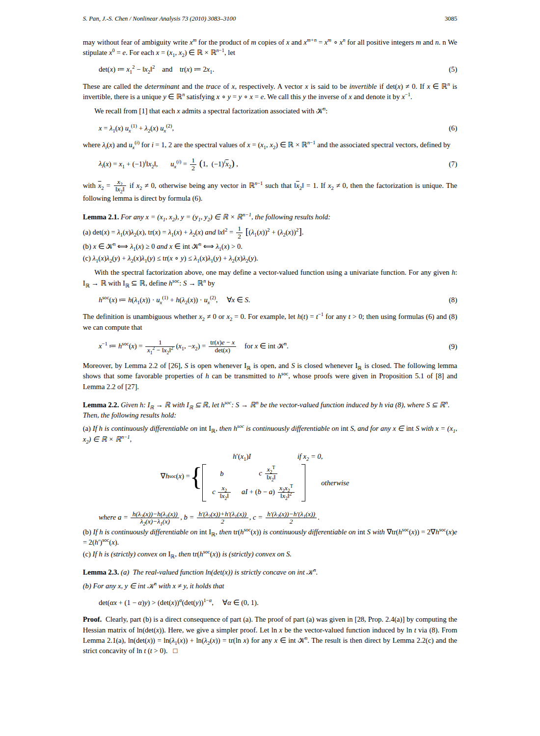S. Pan, J.-S. Chen / Nonlinear Analysis 73 (2010) 3083–3100 3085
may without fear of ambiguity write xm for the product of m copies of x and xm+n = xm ∘ xn for all positive integers m and n. n We stipulate x0 = e. For each x = (x1, x2) ∈ ℝ × ℝn−1, let
det(x) ≔ x12 − ‖x2‖2 and tr(x) ≔ 2x1.
(5)
These are called the determinant and the trace of x, respectively. A vector x is said to be invertible if det(x) ≠ 0. If x ∈ ℝn is invertible, there is a unique y ∈ ℝn satisfying x ∘ y = y ∘ x = e. We call this y the inverse of x and denote it by x−1.
We recall from [1] that each x admits a spectral factorization associated with 𝒦n:
x = λ1(x) ux(1) + λ2(x) ux(2),
(6)
where λi(x) and ux(i) for i = 1, 2 are the spectral values of x = (x1, x2) ∈ ℝ × ℝn−1 and the associated spectral vectors, defined by
λi(x) = x1 + (−1)i‖x2‖, ux(i) = 12 (1, (−1)ix2) ,
(7)
with x2 = x2‖x2‖ if x2 ≠ 0, otherwise being any vector in ℝn−1 such that ‖x2‖ = 1. If x2 ≠ 0, then the factorization is unique. The following lemma is direct by formula (6).
Lemma 2.1. For any x = (x1, x2), y = (y1, y2) ∈ ℝ × ℝn−1, the following results hold:
(a) det(x) = λ1(x)λ2(x), tr(x) = λ1(x) + λ2(x) and ‖x‖2 = 12 [(λ1(x))2 + (λ2(x))2].
(b) x ∈ 𝒦n ⟺ λ1(x) ≥ 0 and x ∈ int 𝒦n ⟺ λ1(x) > 0.
(c) λ1(x)λ2(y) + λ2(x)λ1(y) ≤ tr(x ∘ y) ≤ λ1(x)λ1(y) + λ2(x)λ2(y).
With the spectral factorization above, one may define a vector-valued function using a univariate function. For any given h: Iℝ → ℝ with Iℝ ⊆ ℝ, define hsoc: S → ℝn by
hsoc(x) ≔ h(λ1(x)) · ux(1) + h(λ2(x)) · ux(2), ∀x ∈ S.
(8)
The definition is unambiguous whether x2 ≠ 0 or x2 = 0. For example, let h(t) = t−1 for any t > 0; then using formulas (6) and (8) we can compute that
x−1 ≔ hsoc(x) = 1 x12 − ‖x2‖2(x1, −x2) = tr(x)e − x det(x) for x ∈ int 𝒦n.
(9)
Moreover, by Lemma 2.2 of [26], S is open whenever Iℝ is open, and S is closed whenever Iℝ is closed. The following lemma shows that some favorable properties of h can be transmitted to hsoc, whose proofs were given in Proposition 5.1 of [8] and Lemma 2.2 of [27].
Lemma 2.2. Given h: Iℝ → ℝ with Iℝ ⊆ ℝ, let hsoc: S → ℝn be the vector-valued function induced by h via (8), where S ⊆ ℝn. Then, the following results hold:
(a) If h is continuously differentiable on int Iℝ, then hsoc is continuously differentiable on int S, and for any x ∈ int S with x = (x1, x2) ∈ ℝ × ℝn−1,
∇hsoc(x) = { h′(x1)I if x2 = 0,
| b | c x 2 T ‖ x 2 ‖ |
| c x 2 ‖ x 2 ‖ | aI + ( b − a ) x 2 x 2 T ‖ x 2 ‖ 2 |
otherwise
where a = h(λ2(x))−h(λ1(x)) λ2(x)−λ1(x), b = h′(λ2(x))+h′(λ1(x)) 2, c = h′(λ2(x))−h′(λ1(x)) 2.
(b) If h is continuously differentiable on int Iℝ, then tr(hsoc(x)) is continuously differentiable on int S with ∇tr(hsoc(x)) = 2∇hsoc(x)e = 2(h′)soc(x).
(c) If h is (strictly) convex on Iℝ, then tr(hsoc(x)) is (strictly) convex on S.
Lemma 2.3. (a) The real-valued function ln(det(x)) is strictly concave on int 𝒦n.
(b) For any x, y ∈ int 𝒦n with x ≠ y, it holds that
det(αx + (1 − α)y) > (det(x))α(det(y))1−α, ∀α ∈ (0, 1).
Proof. Clearly, part (b) is a direct consequence of part (a). The proof of part (a) was given in [28, Prop. 2.4(a)] by computing the Hessian matrix of ln(det(x)). Here, we give a simpler proof. Let ln x be the vector-valued function induced by ln t via (8). From Lemma 2.1(a), ln(det(x)) = ln(λ1(x)) + ln(λ2(x)) = tr(ln x) for any x ∈ int 𝒦n. The result is then direct by Lemma 2.2(c) and the strict concavity of ln t (t > 0). □